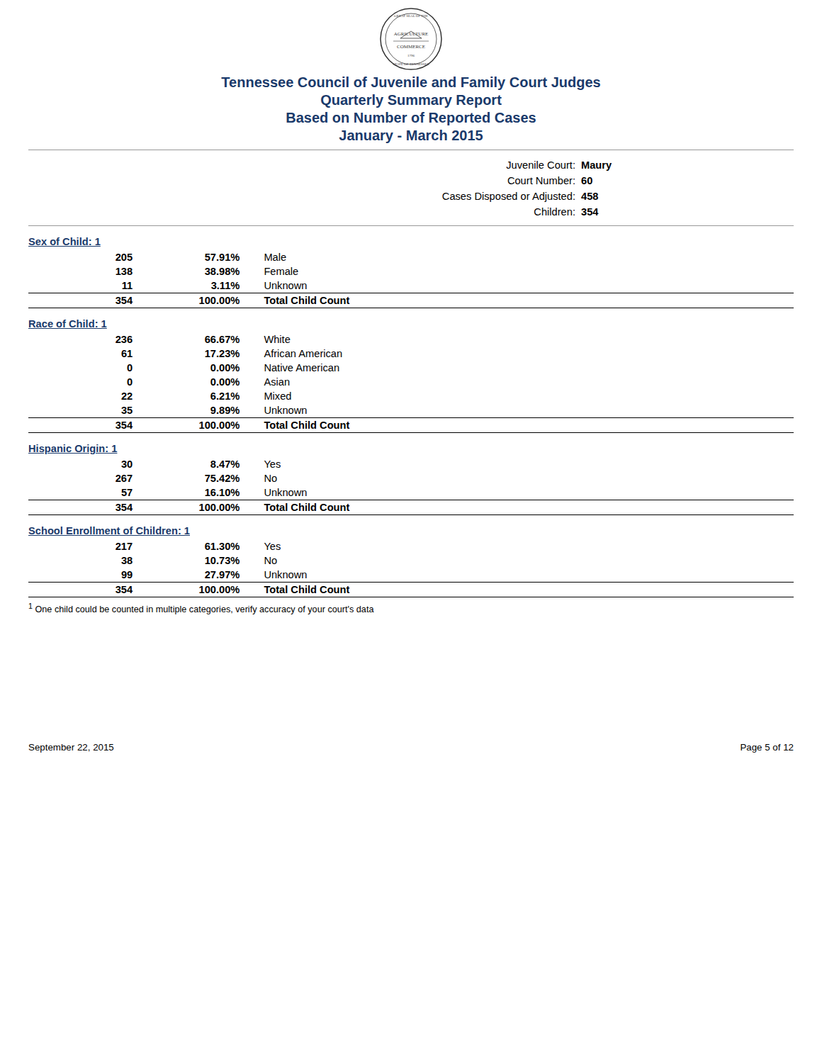GREAT SEAL OF THE STATE OF TENNESSEE AGRICULTURE COMMERCE 1796
Tennessee Council of Juvenile and Family Court Judges
Quarterly Summary Report
Based on Number of Reported Cases
January - March 2015
Juvenile Court: Maury
Court Number: 60
Cases Disposed or Adjusted: 458
Children: 354
Sex of Child: 1
| 205 | 57.91% | Male |
| 138 | 38.98% | Female |
| 11 | 3.11% | Unknown |
| 354 | 100.00% | Total Child Count |
Race of Child: 1
| 236 | 66.67% | White |
| 61 | 17.23% | African American |
| 0 | 0.00% | Native American |
| 0 | 0.00% | Asian |
| 22 | 6.21% | Mixed |
| 35 | 9.89% | Unknown |
| 354 | 100.00% | Total Child Count |
Hispanic Origin: 1
| 30 | 8.47% | Yes |
| 267 | 75.42% | No |
| 57 | 16.10% | Unknown |
| 354 | 100.00% | Total Child Count |
School Enrollment of Children: 1
| 217 | 61.30% | Yes |
| 38 | 10.73% | No |
| 99 | 27.97% | Unknown |
| 354 | 100.00% | Total Child Count |
1 One child could be counted in multiple categories, verify accuracy of your court's data
September 22, 2015 Page 5 of 12